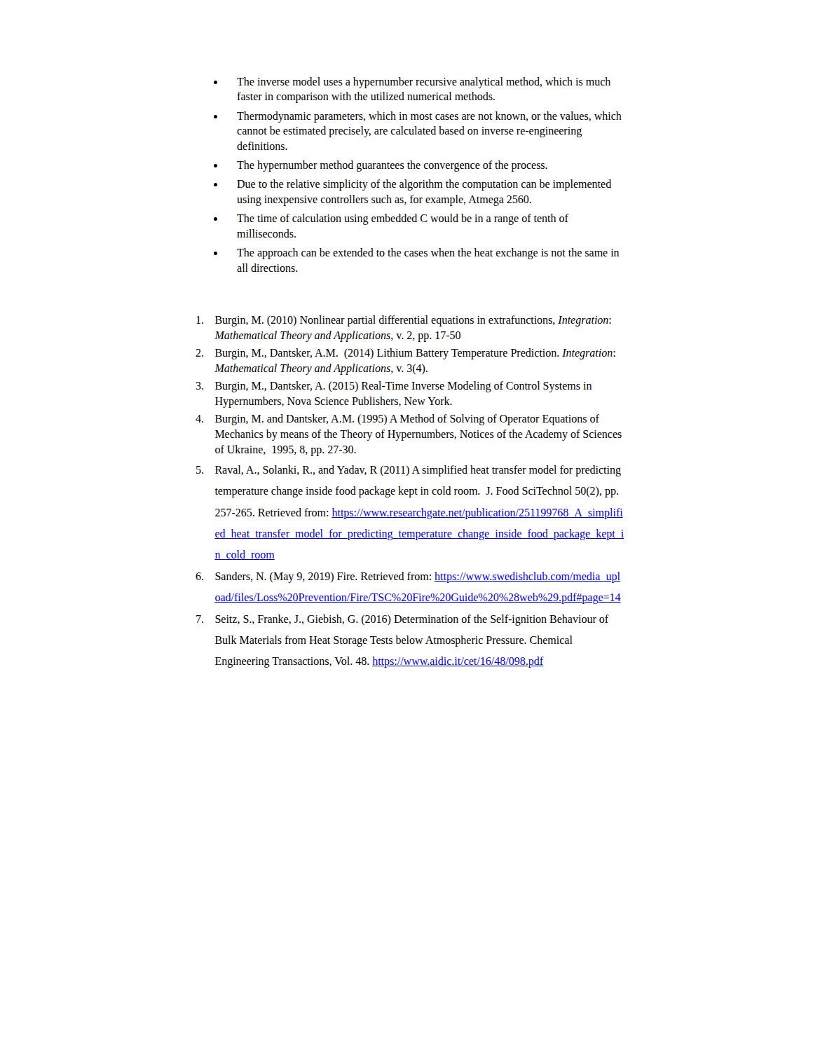The inverse model uses a hypernumber recursive analytical method, which is much faster in comparison with the utilized numerical methods.
Thermodynamic parameters, which in most cases are not known, or the values, which cannot be estimated precisely, are calculated based on inverse re-engineering definitions.
The hypernumber method guarantees the convergence of the process.
Due to the relative simplicity of the algorithm the computation can be implemented using inexpensive controllers such as, for example, Atmega 2560.
The time of calculation using embedded C would be in a range of tenth of milliseconds.
The approach can be extended to the cases when the heat exchange is not the same in all directions.
Burgin, M. (2010) Nonlinear partial differential equations in extrafunctions, Integration: Mathematical Theory and Applications, v. 2, pp. 17-50
Burgin, M., Dantsker, A.M. (2014) Lithium Battery Temperature Prediction. Integration: Mathematical Theory and Applications, v. 3(4).
Burgin, M., Dantsker, A. (2015) Real-Time Inverse Modeling of Control Systems in Hypernumbers, Nova Science Publishers, New York.
Burgin, M. and Dantsker, A.M. (1995) A Method of Solving of Operator Equations of Mechanics by means of the Theory of Hypernumbers, Notices of the Academy of Sciences of Ukraine, 1995, 8, pp. 27-30.
Raval, A., Solanki, R., and Yadav, R (2011) A simplified heat transfer model for predicting temperature change inside food package kept in cold room. J. Food SciTechnol 50(2), pp. 257-265. Retrieved from: https://www.researchgate.net/publication/251199768_A_simplified_heat_transfer_model_for_predicting_temperature_change_inside_food_package_kept_in_cold_room
Sanders, N. (May 9, 2019) Fire. Retrieved from: https://www.swedishclub.com/media_upload/files/Loss%20Prevention/Fire/TSC%20Fire%20Guide%20%28web%29.pdf#page=14
Seitz, S., Franke, J., Giebish, G. (2016) Determination of the Self-ignition Behaviour of Bulk Materials from Heat Storage Tests below Atmospheric Pressure. Chemical Engineering Transactions, Vol. 48. https://www.aidic.it/cet/16/48/098.pdf